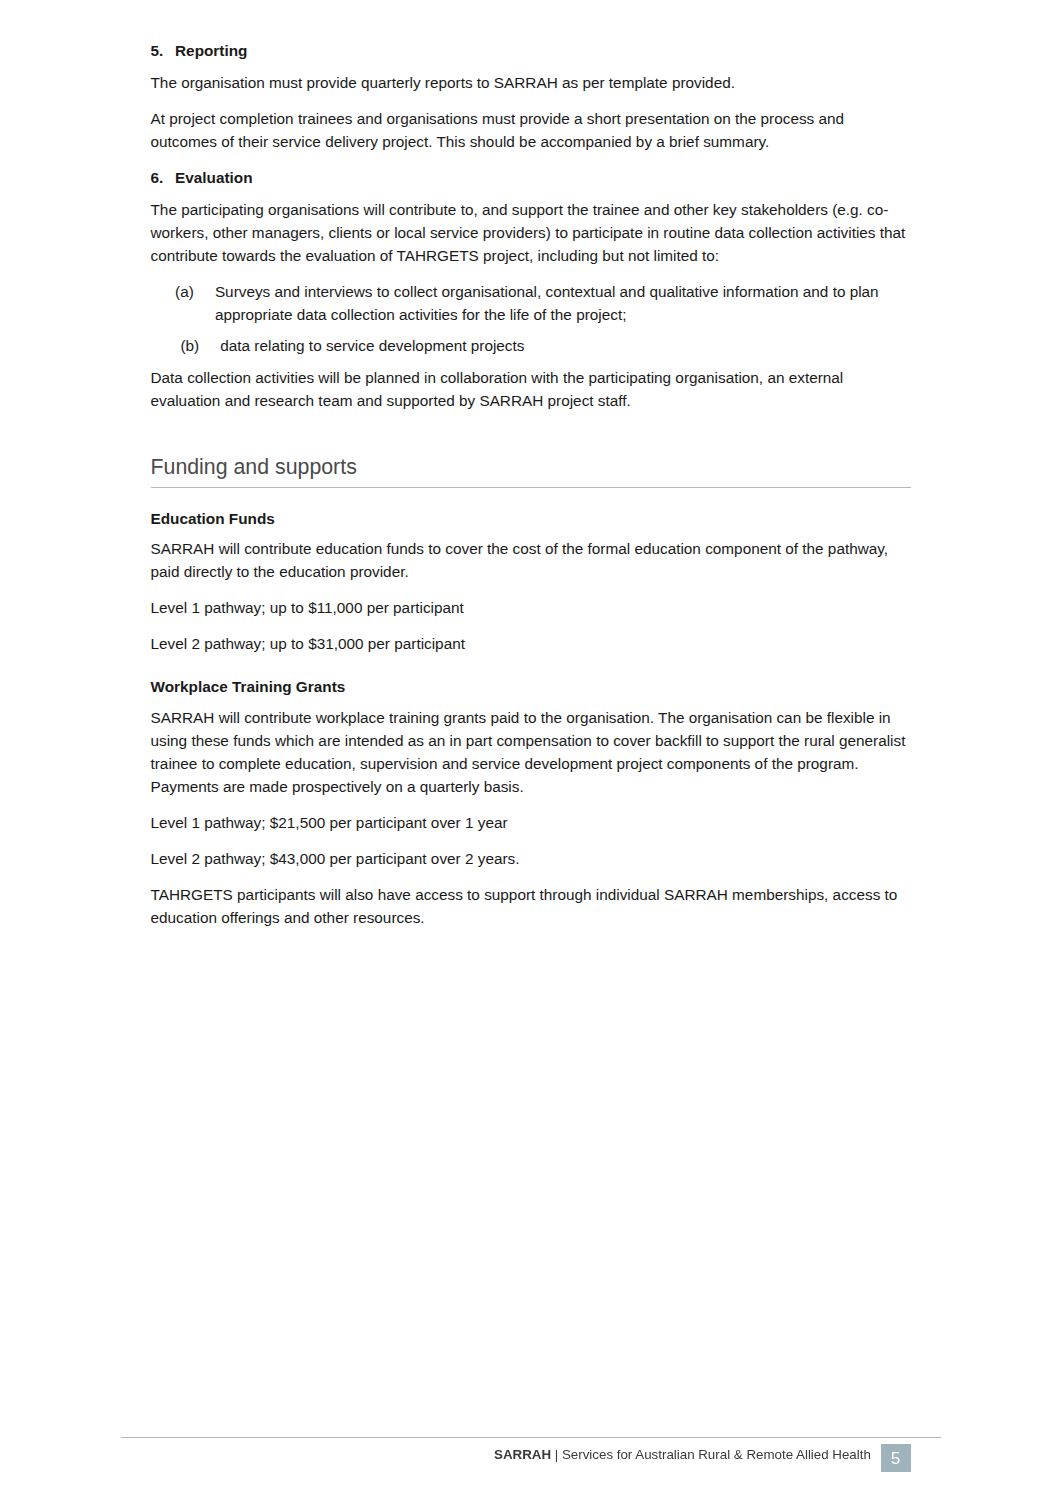5. Reporting
The organisation must provide quarterly reports to SARRAH as per template provided.
At project completion trainees and organisations must provide a short presentation on the process and outcomes of their service delivery project. This should be accompanied by a brief summary.
6. Evaluation
The participating organisations will contribute to, and support the trainee and other key stakeholders (e.g. co-workers, other managers, clients or local service providers) to participate in routine data collection activities that contribute towards the evaluation of TAHRGETS project, including but not limited to:
(a) Surveys and interviews to collect organisational, contextual and qualitative information and to plan appropriate data collection activities for the life of the project;
(b) data relating to service development projects
Data collection activities will be planned in collaboration with the participating organisation, an external evaluation and research team and supported by SARRAH project staff.
Funding and supports
Education Funds
SARRAH will contribute education funds to cover the cost of the formal education component of the pathway, paid directly to the education provider.
Level 1 pathway; up to $11,000 per participant
Level 2 pathway; up to $31,000 per participant
Workplace Training Grants
SARRAH will contribute workplace training grants paid to the organisation. The organisation can be flexible in using these funds which are intended as an in part compensation to cover backfill to support the rural generalist trainee to complete education, supervision and service development project components of the program. Payments are made prospectively on a quarterly basis.
Level 1 pathway; $21,500 per participant over 1 year
Level 2 pathway; $43,000 per participant over 2 years.
TAHRGETS participants will also have access to support through individual SARRAH memberships, access to education offerings and other resources.
SARRAH | Services for Australian Rural & Remote Allied Health
5